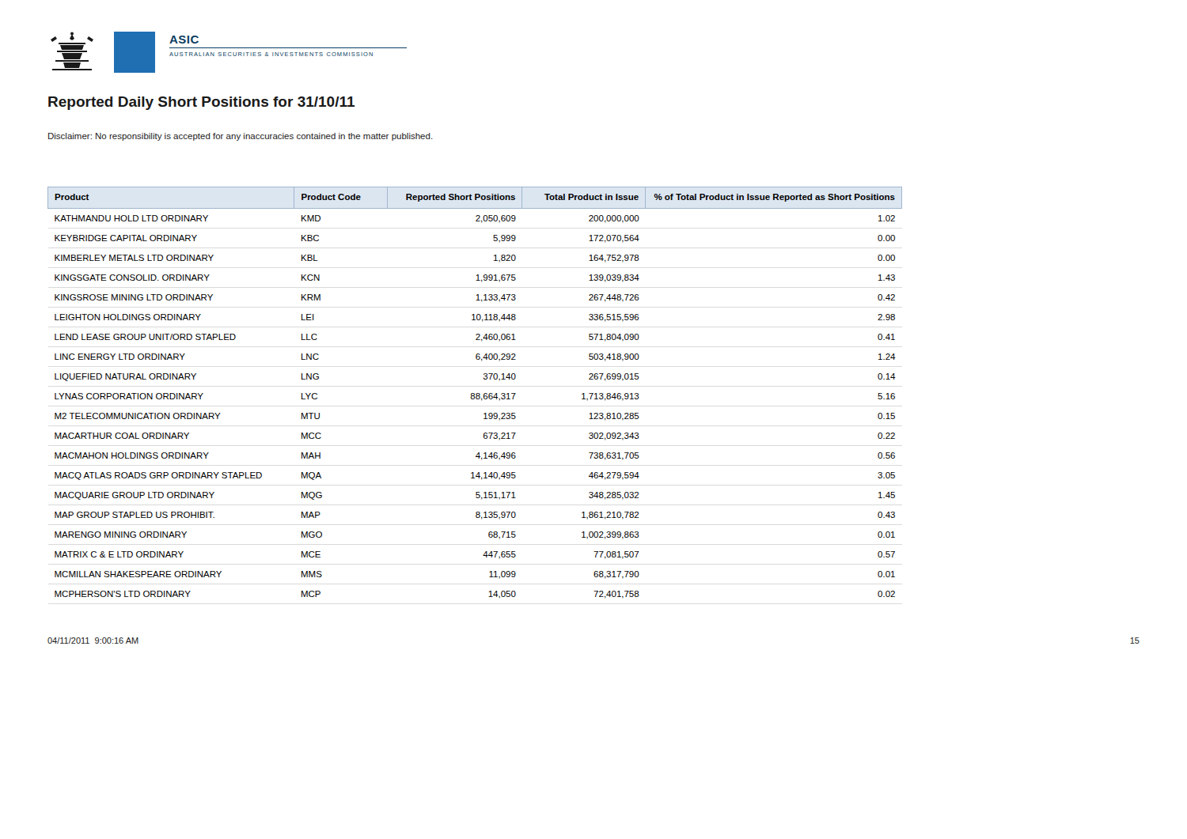ASIC
Australian Securities & Investments Commission
Reported Daily Short Positions for 31/10/11
Disclaimer: No responsibility is accepted for any inaccuracies contained in the matter published.
| Product | Product Code | Reported Short Positions | Total Product in Issue | % of Total Product in Issue Reported as Short Positions |
| --- | --- | --- | --- | --- |
| KATHMANDU HOLD LTD ORDINARY | KMD | 2,050,609 | 200,000,000 | 1.02 |
| KEYBRIDGE CAPITAL ORDINARY | KBC | 5,999 | 172,070,564 | 0.00 |
| KIMBERLEY METALS LTD ORDINARY | KBL | 1,820 | 164,752,978 | 0.00 |
| KINGSGATE CONSOLID. ORDINARY | KCN | 1,991,675 | 139,039,834 | 1.43 |
| KINGSROSE MINING LTD ORDINARY | KRM | 1,133,473 | 267,448,726 | 0.42 |
| LEIGHTON HOLDINGS ORDINARY | LEI | 10,118,448 | 336,515,596 | 2.98 |
| LEND LEASE GROUP UNIT/ORD STAPLED | LLC | 2,460,061 | 571,804,090 | 0.41 |
| LINC ENERGY LTD ORDINARY | LNC | 6,400,292 | 503,418,900 | 1.24 |
| LIQUEFIED NATURAL ORDINARY | LNG | 370,140 | 267,699,015 | 0.14 |
| LYNAS CORPORATION ORDINARY | LYC | 88,664,317 | 1,713,846,913 | 5.16 |
| M2 TELECOMMUNICATION ORDINARY | MTU | 199,235 | 123,810,285 | 0.15 |
| MACARTHUR COAL ORDINARY | MCC | 673,217 | 302,092,343 | 0.22 |
| MACMAHON HOLDINGS ORDINARY | MAH | 4,146,496 | 738,631,705 | 0.56 |
| MACQ ATLAS ROADS GRP ORDINARY STAPLED | MQA | 14,140,495 | 464,279,594 | 3.05 |
| MACQUARIE GROUP LTD ORDINARY | MQG | 5,151,171 | 348,285,032 | 1.45 |
| MAP GROUP STAPLED US PROHIBIT. | MAP | 8,135,970 | 1,861,210,782 | 0.43 |
| MARENGO MINING ORDINARY | MGO | 68,715 | 1,002,399,863 | 0.01 |
| MATRIX C & E LTD ORDINARY | MCE | 447,655 | 77,081,507 | 0.57 |
| MCMILLAN SHAKESPEARE ORDINARY | MMS | 11,099 | 68,317,790 | 0.01 |
| MCPHERSON'S LTD ORDINARY | MCP | 14,050 | 72,401,758 | 0.02 |
04/11/2011 9:00:16 AM
15